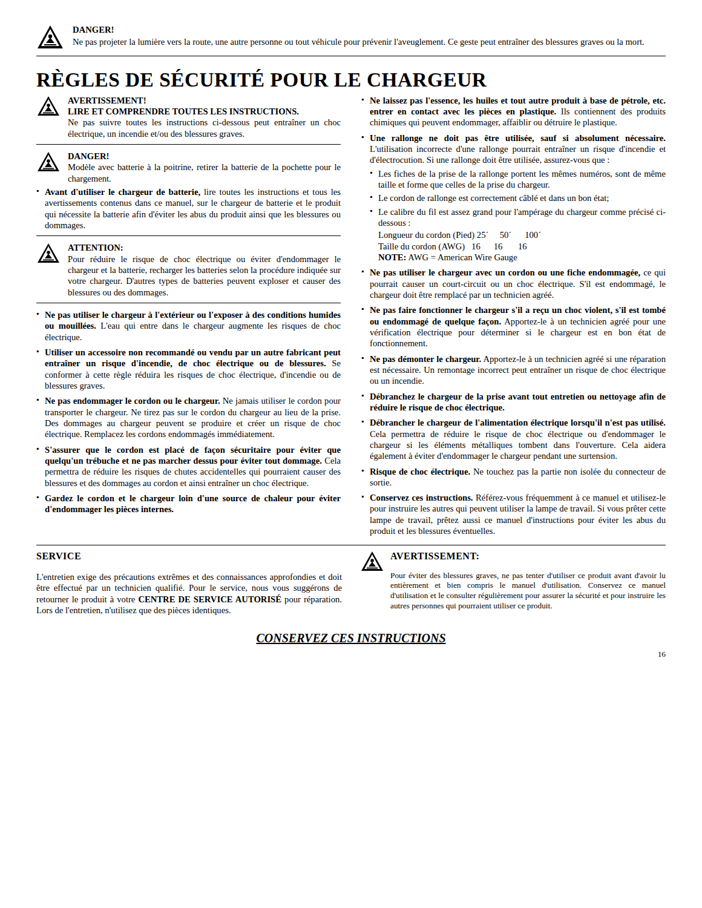DANGER!
Ne pas projeter la lumière vers la route, une autre personne ou tout véhicule pour prévenir l'aveuglement. Ce geste peut entraîner des blessures graves ou la mort.
RÈGLES DE SÉCURITÉ POUR LE CHARGEUR
AVERTISSEMENT!
LIRE ET COMPRENDRE TOUTES LES INSTRUCTIONS.
Ne pas suivre toutes les instructions ci-dessous peut entraîner un choc électrique, un incendie et/ou des blessures graves.
DANGER!
Modèle avec batterie à la poitrine, retirer la batterie de la pochette pour le chargement.
Avant d'utiliser le chargeur de batterie, lire toutes les instructions et tous les avertissements contenus dans ce manuel, sur le chargeur de batterie et le produit qui nécessite la batterie afin d'éviter les abus du produit ainsi que les blessures ou dommages.
ATTENTION:
Pour réduire le risque de choc électrique ou éviter d'endommager le chargeur et la batterie, recharger les batteries selon la procédure indiquée sur votre chargeur. D'autres types de batteries peuvent exploser et causer des blessures ou des dommages.
Ne pas utiliser le chargeur à l'extérieur ou l'exposer à des conditions humides ou mouillées. L'eau qui entre dans le chargeur augmente les risques de choc électrique.
Utiliser un accessoire non recommandé ou vendu par un autre fabricant peut entraîner un risque d'incendie, de choc électrique ou de blessures. Se conformer à cette règle réduira les risques de choc électrique, d'incendie ou de blessures graves.
Ne pas endommager le cordon ou le chargeur. Ne jamais utiliser le cordon pour transporter le chargeur. Ne tirez pas sur le cordon du chargeur au lieu de la prise. Des dommages au chargeur peuvent se produire et créer un risque de choc électrique. Remplacez les cordons endommagés immédiatement.
S'assurer que le cordon est placé de façon sécuritaire pour éviter que quelqu'un trébuche et ne pas marcher dessus pour éviter tout dommage. Cela permettra de réduire les risques de chutes accidentelles qui pourraient causer des blessures et des dommages au cordon et ainsi entraîner un choc électrique.
Gardez le cordon et le chargeur loin d'une source de chaleur pour éviter d'endommager les pièces internes.
Ne laissez pas l'essence, les huiles et tout autre produit à base de pétrole, etc. entrer en contact avec les pièces en plastique. Ils contiennent des produits chimiques qui peuvent endommager, affaiblir ou détruire le plastique.
Une rallonge ne doit pas être utilisée, sauf si absolument nécessaire. L'utilisation incorrecte d'une rallonge pourrait entraîner un risque d'incendie et d'électrocution. Si une rallonge doit être utilisée, assurez-vous que :
Les fiches de la prise de la rallonge portent les mêmes numéros, sont de même taille et forme que celles de la prise du chargeur.
Le cordon de rallonge est correctement câblé et dans un bon état;
Le calibre du fil est assez grand pour l'ampérage du chargeur comme précisé ci-dessous :
Longueur du cordon (Pied) 25´ 50´ 100´
Taille du cordon (AWG) 16 16 16
NOTE: AWG = American Wire Gauge
Ne pas utiliser le chargeur avec un cordon ou une fiche endommagée, ce qui pourrait causer un court-circuit ou un choc électrique. S'il est endommagé, le chargeur doit être remplacé par un technicien agréé.
Ne pas faire fonctionner le chargeur s'il a reçu un choc violent, s'il est tombé ou endommagé de quelque façon. Apportez-le à un technicien agréé pour une vérification électrique pour déterminer si le chargeur est en bon état de fonctionnement.
Ne pas démonter le chargeur. Apportez-le à un technicien agréé si une réparation est nécessaire. Un remontage incorrect peut entraîner un risque de choc électrique ou un incendie.
Débranchez le chargeur de la prise avant tout entretien ou nettoyage afin de réduire le risque de choc électrique.
Débrancher le chargeur de l'alimentation électrique lorsqu'il n'est pas utilisé. Cela permettra de réduire le risque de choc électrique ou d'endommager le chargeur si les éléments métalliques tombent dans l'ouverture. Cela aidera également à éviter d'endommager le chargeur pendant une surtension.
Risque de choc électrique. Ne touchez pas la partie non isolée du connecteur de sortie.
Conservez ces instructions. Référez-vous fréquemment à ce manuel et utilisez-le pour instruire les autres qui peuvent utiliser la lampe de travail. Si vous prêter cette lampe de travail, prêtez aussi ce manuel d'instructions pour éviter les abus du produit et les blessures éventuelles.
SERVICE
L'entretien exige des précautions extrêmes et des connaissances approfondies et doit être effectué par un technicien qualifié. Pour le service, nous vous suggérons de retourner le produit à votre CENTRE DE SERVICE AUTORISÉ pour réparation. Lors de l'entretien, n'utilisez que des pièces identiques.
AVERTISSEMENT:
Pour éviter des blessures graves, ne pas tenter d'utiliser ce produit avant d'avoir lu entièrement et bien compris le manuel d'utilisation. Conservez ce manuel d'utilisation et le consulter régulièrement pour assurer la sécurité et pour instruire les autres personnes qui pourraient utiliser ce produit.
CONSERVEZ CES INSTRUCTIONS
16